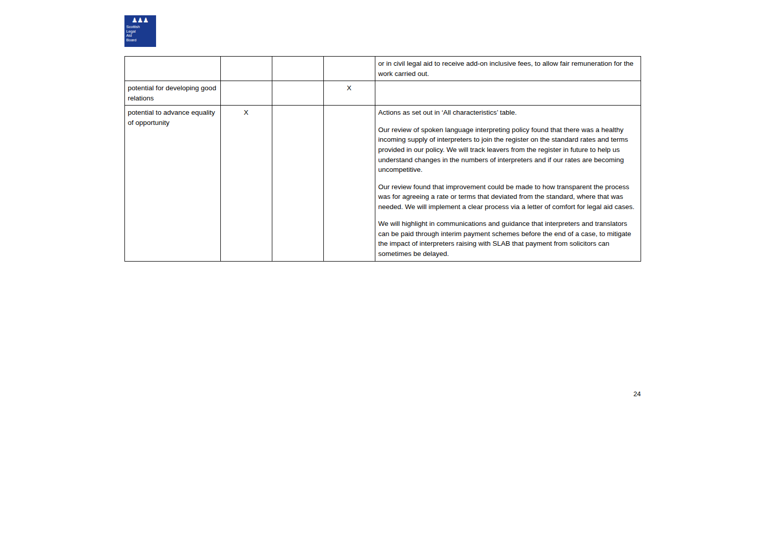♟♟♟ Scottish
Legal
Aid
Board
| | | | | or in civil legal aid to receive add-on inclusive fees, to allow fair remuneration for the work carried out. |
| potential for developing good relations | | | X | |
| potential to advance equality of opportunity | X | | | Actions as set out in ‘All characteristics’ table. Our review of spoken language interpreting policy found that there was a healthy incoming supply of interpreters to join the register on the standard rates and terms provided in our policy. We will track leavers from the register in future to help us understand changes in the numbers of interpreters and if our rates are becoming uncompetitive. Our review found that improvement could be made to how transparent the process was for agreeing a rate or terms that deviated from the standard, where that was needed. We will implement a clear process via a letter of comfort for legal aid cases. We will highlight in communications and guidance that interpreters and translators can be paid through interim payment schemes before the end of a case, to mitigate the impact of interpreters raising with SLAB that payment from solicitors can sometimes be delayed. |
24